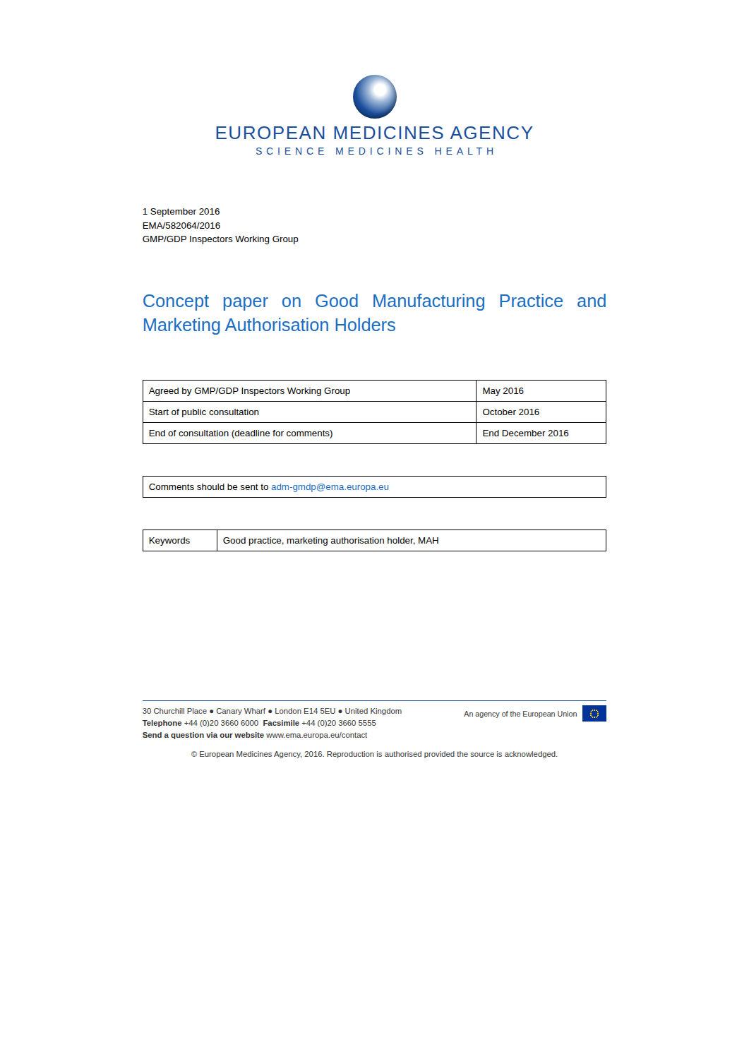EUROPEAN MEDICINES AGENCY
SCIENCE MEDICINES HEALTH
1 September 2016
EMA/582064/2016
GMP/GDP Inspectors Working Group
Concept paper on Good Manufacturing Practice and Marketing Authorisation Holders
| Agreed by GMP/GDP Inspectors Working Group | May 2016 |
| Start of public consultation | October 2016 |
| End of consultation (deadline for comments) | End December 2016 |
| Comments should be sent to adm-gmdp@ema.europa.eu |
| Keywords | Good practice, marketing authorisation holder, MAH |
30 Churchill Place ● Canary Wharf ● London E14 5EU ● United Kingdom
Telephone +44 (0)20 3660 6000 Facsimile +44 (0)20 3660 5555
Send a question via our website www.ema.europa.eu/contact
An agency of the European Union
© European Medicines Agency, 2016. Reproduction is authorised provided the source is acknowledged.